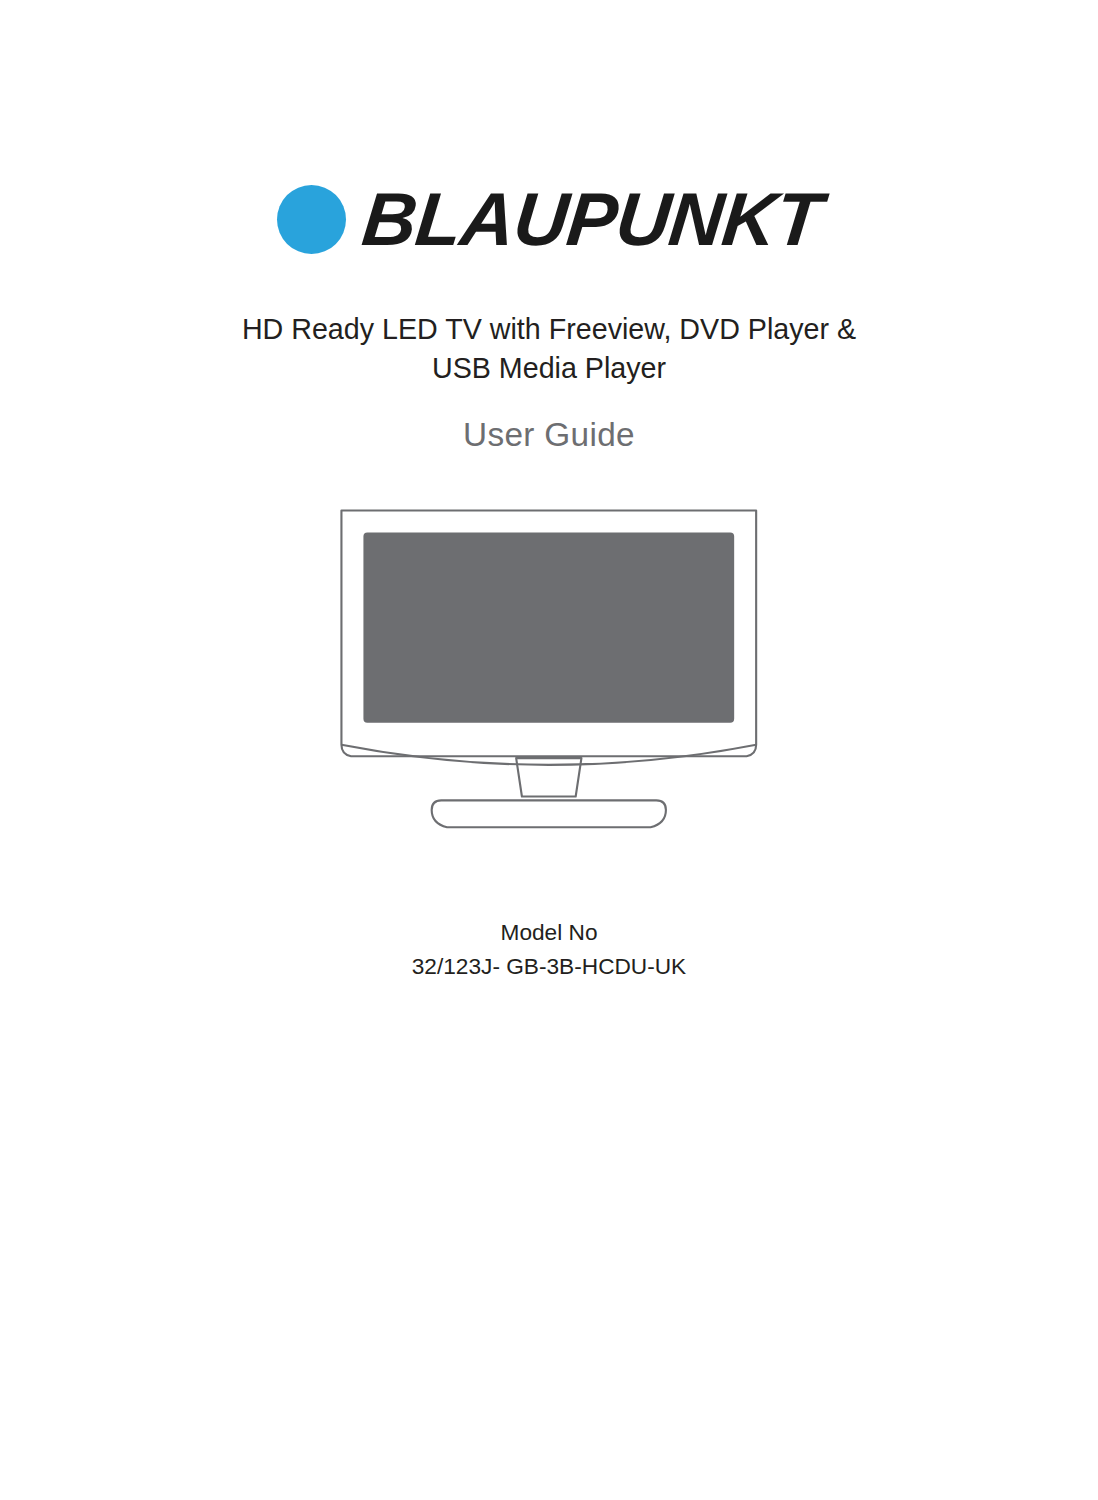BLAUPUNKT
HD Ready LED TV with Freeview, DVD Player & USB Media Player
User Guide
Model No 32/123J- GB-3B-HCDU-UK